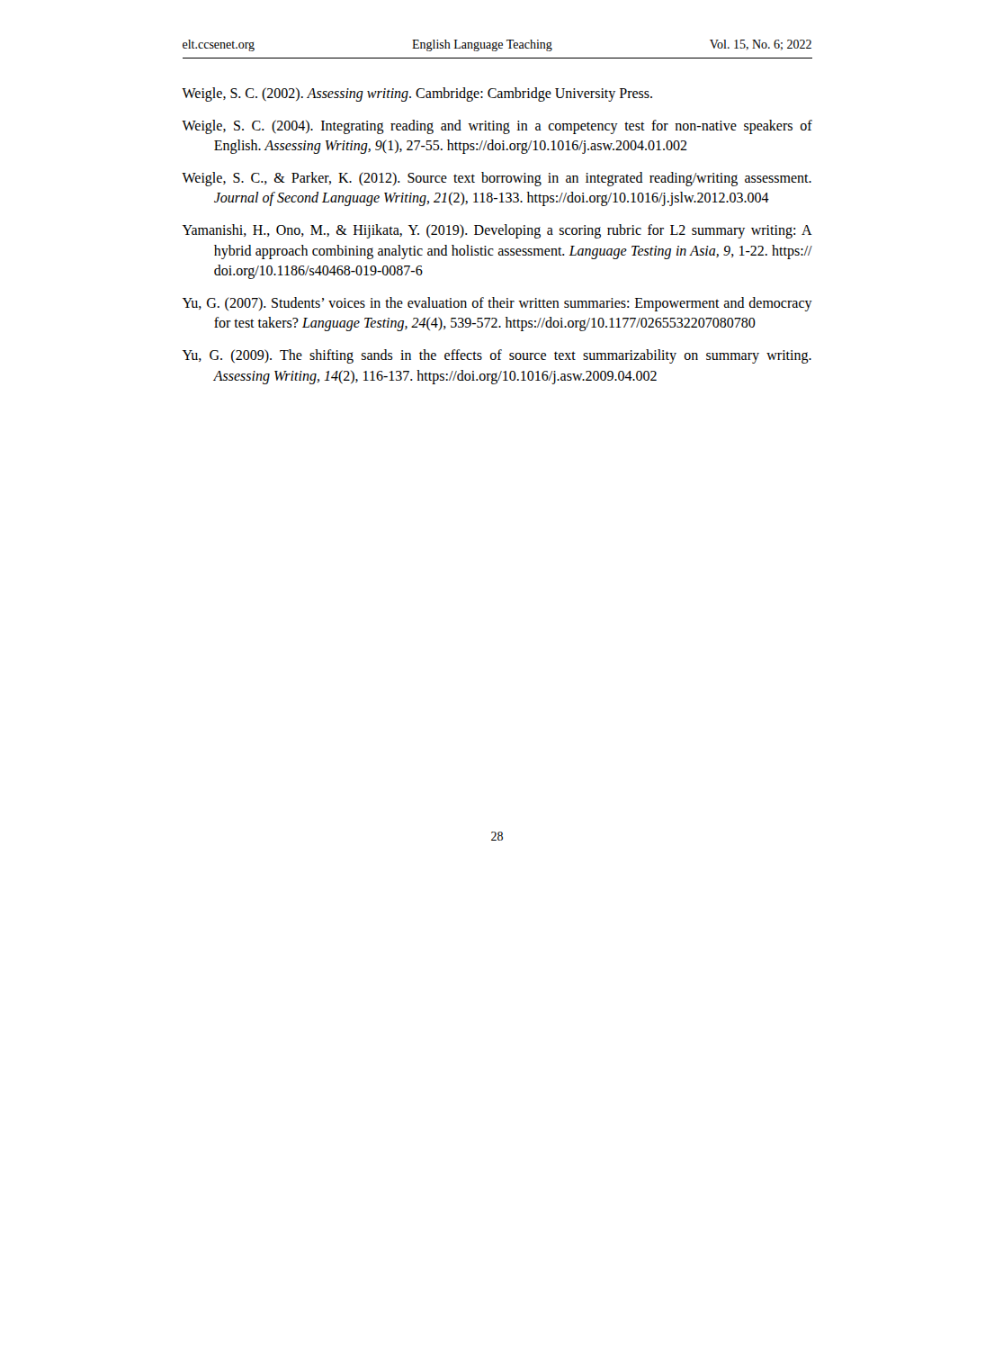elt.ccsenet.org English Language Teaching Vol. 15, No. 6; 2022
Weigle, S. C. (2002). Assessing writing. Cambridge: Cambridge University Press.
Weigle, S. C. (2004). Integrating reading and writing in a competency test for non-native speakers of English. Assessing Writing, 9(1), 27-55. https://doi.org/10.1016/j.asw.2004.01.002
Weigle, S. C., & Parker, K. (2012). Source text borrowing in an integrated reading/writing assessment. Journal of Second Language Writing, 21(2), 118-133. https://doi.org/10.1016/j.jslw.2012.03.004
Yamanishi, H., Ono, M., & Hijikata, Y. (2019). Developing a scoring rubric for L2 summary writing: A hybrid approach combining analytic and holistic assessment. Language Testing in Asia, 9, 1-22. https://doi.org/10.1186/s40468-019-0087-6
Yu, G. (2007). Students’ voices in the evaluation of their written summaries: Empowerment and democracy for test takers? Language Testing, 24(4), 539-572. https://doi.org/10.1177/0265532207080780
Yu, G. (2009). The shifting sands in the effects of source text summarizability on summary writing. Assessing Writing, 14(2), 116-137. https://doi.org/10.1016/j.asw.2009.04.002
28